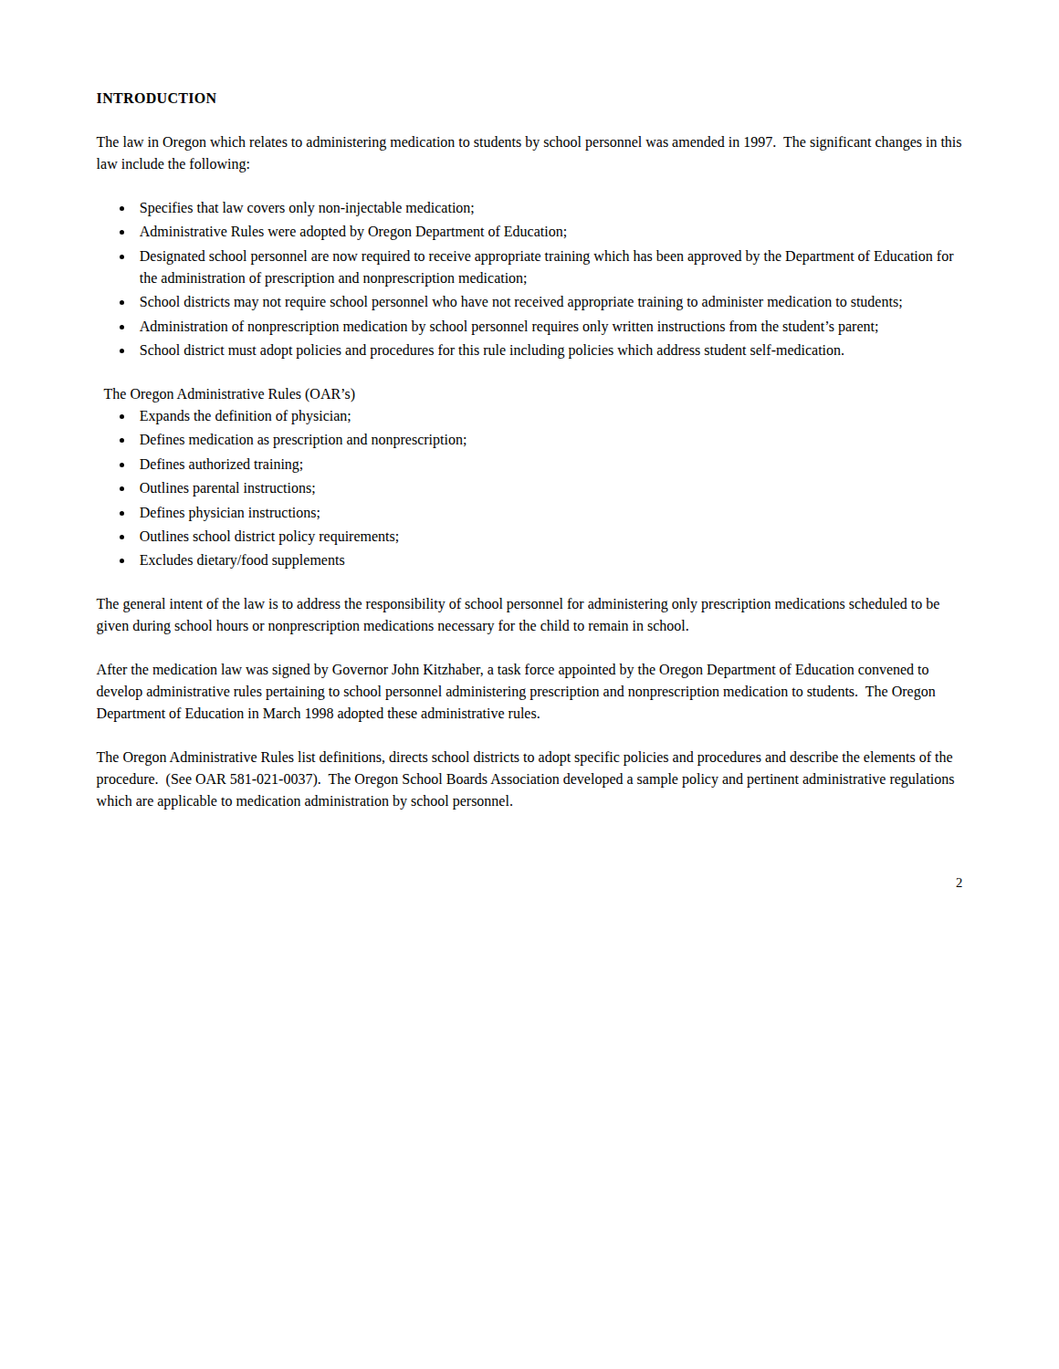INTRODUCTION
The law in Oregon which relates to administering medication to students by school personnel was amended in 1997. The significant changes in this law include the following:
Specifies that law covers only non-injectable medication;
Administrative Rules were adopted by Oregon Department of Education;
Designated school personnel are now required to receive appropriate training which has been approved by the Department of Education for the administration of prescription and nonprescription medication;
School districts may not require school personnel who have not received appropriate training to administer medication to students;
Administration of nonprescription medication by school personnel requires only written instructions from the student’s parent;
School district must adopt policies and procedures for this rule including policies which address student self-medication.
The Oregon Administrative Rules (OAR’s)
Expands the definition of physician;
Defines medication as prescription and nonprescription;
Defines authorized training;
Outlines parental instructions;
Defines physician instructions;
Outlines school district policy requirements;
Excludes dietary/food supplements
The general intent of the law is to address the responsibility of school personnel for administering only prescription medications scheduled to be given during school hours or nonprescription medications necessary for the child to remain in school.
After the medication law was signed by Governor John Kitzhaber, a task force appointed by the Oregon Department of Education convened to develop administrative rules pertaining to school personnel administering prescription and nonprescription medication to students. The Oregon Department of Education in March 1998 adopted these administrative rules.
The Oregon Administrative Rules list definitions, directs school districts to adopt specific policies and procedures and describe the elements of the procedure. (See OAR 581-021-0037). The Oregon School Boards Association developed a sample policy and pertinent administrative regulations which are applicable to medication administration by school personnel.
2